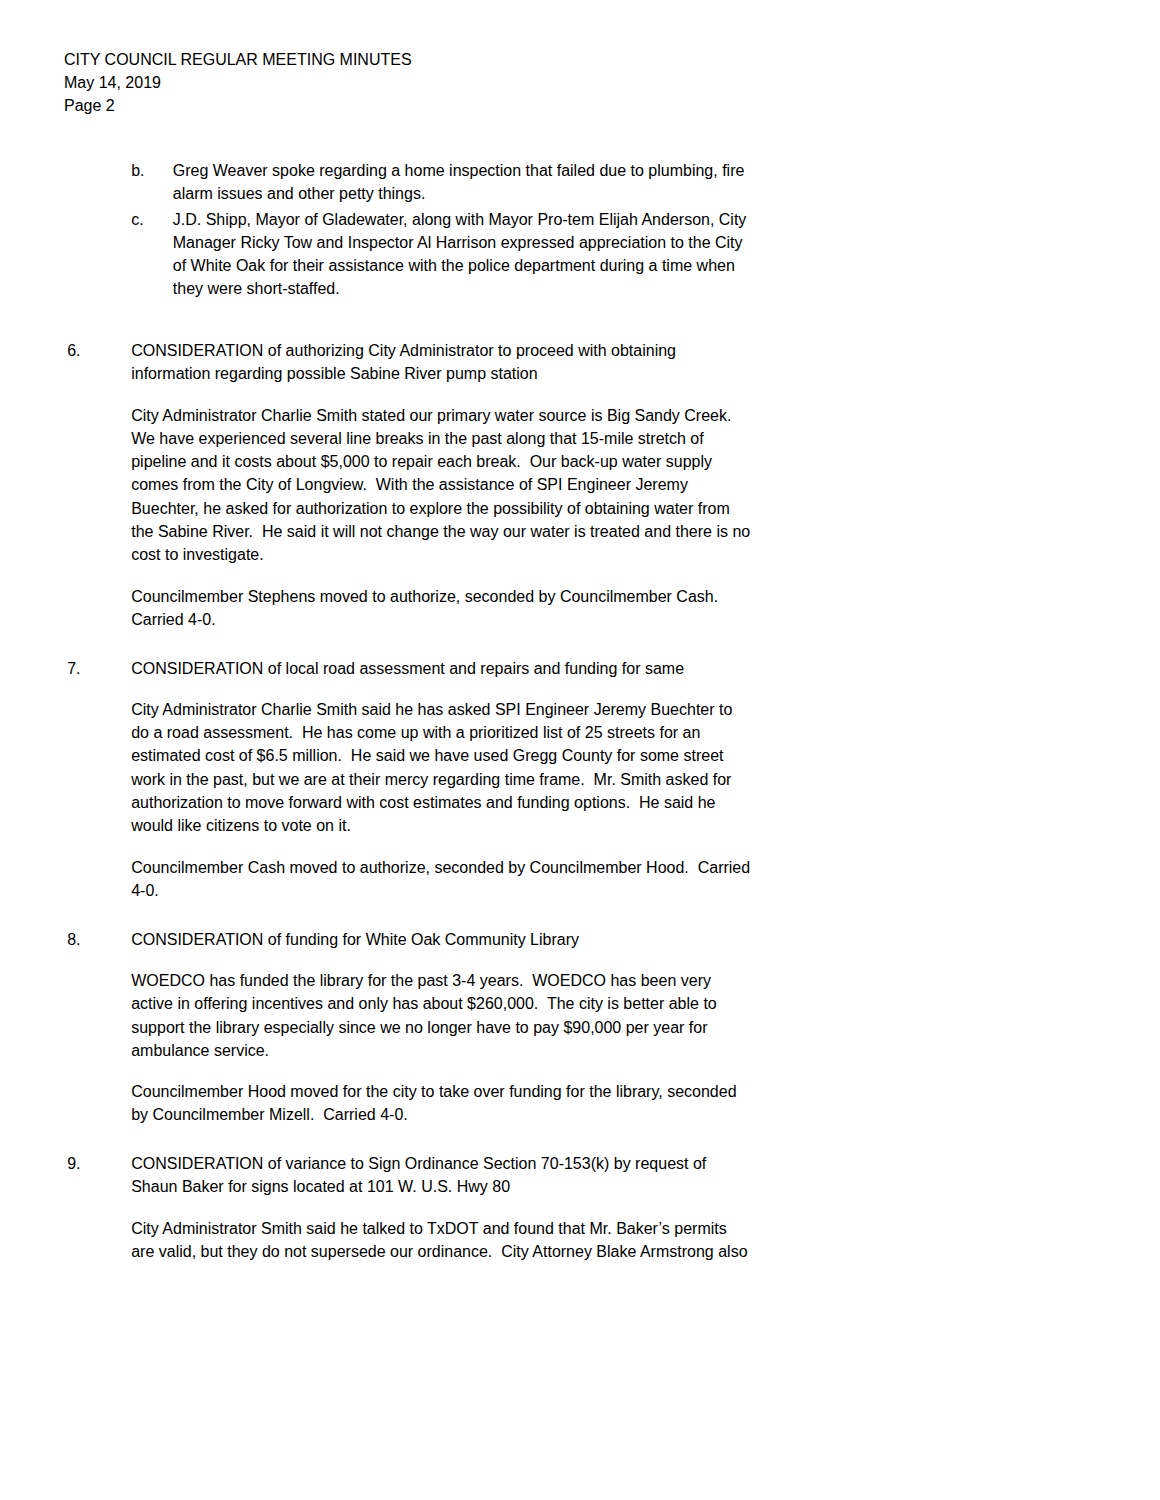CITY COUNCIL REGULAR MEETING MINUTES
May 14, 2019
Page 2
b.
Greg Weaver spoke regarding a home inspection that failed due to plumbing, fire alarm issues and other petty things.
c.
J.D. Shipp, Mayor of Gladewater, along with Mayor Pro-tem Elijah Anderson, City Manager Ricky Tow and Inspector Al Harrison expressed appreciation to the City of White Oak for their assistance with the police department during a time when they were short-staffed.
6.
CONSIDERATION of authorizing City Administrator to proceed with obtaining information regarding possible Sabine River pump station
City Administrator Charlie Smith stated our primary water source is Big Sandy Creek. We have experienced several line breaks in the past along that 15-mile stretch of pipeline and it costs about $5,000 to repair each break. Our back-up water supply comes from the City of Longview. With the assistance of SPI Engineer Jeremy Buechter, he asked for authorization to explore the possibility of obtaining water from the Sabine River. He said it will not change the way our water is treated and there is no cost to investigate.
Councilmember Stephens moved to authorize, seconded by Councilmember Cash. Carried 4-0.
7.
CONSIDERATION of local road assessment and repairs and funding for same
City Administrator Charlie Smith said he has asked SPI Engineer Jeremy Buechter to do a road assessment. He has come up with a prioritized list of 25 streets for an estimated cost of $6.5 million. He said we have used Gregg County for some street work in the past, but we are at their mercy regarding time frame. Mr. Smith asked for authorization to move forward with cost estimates and funding options. He said he would like citizens to vote on it.
Councilmember Cash moved to authorize, seconded by Councilmember Hood. Carried 4-0.
8.
CONSIDERATION of funding for White Oak Community Library
WOEDCO has funded the library for the past 3-4 years. WOEDCO has been very active in offering incentives and only has about $260,000. The city is better able to support the library especially since we no longer have to pay $90,000 per year for ambulance service.
Councilmember Hood moved for the city to take over funding for the library, seconded by Councilmember Mizell. Carried 4-0.
9.
CONSIDERATION of variance to Sign Ordinance Section 70-153(k) by request of Shaun Baker for signs located at 101 W. U.S. Hwy 80
City Administrator Smith said he talked to TxDOT and found that Mr. Baker’s permits are valid, but they do not supersede our ordinance. City Attorney Blake Armstrong also